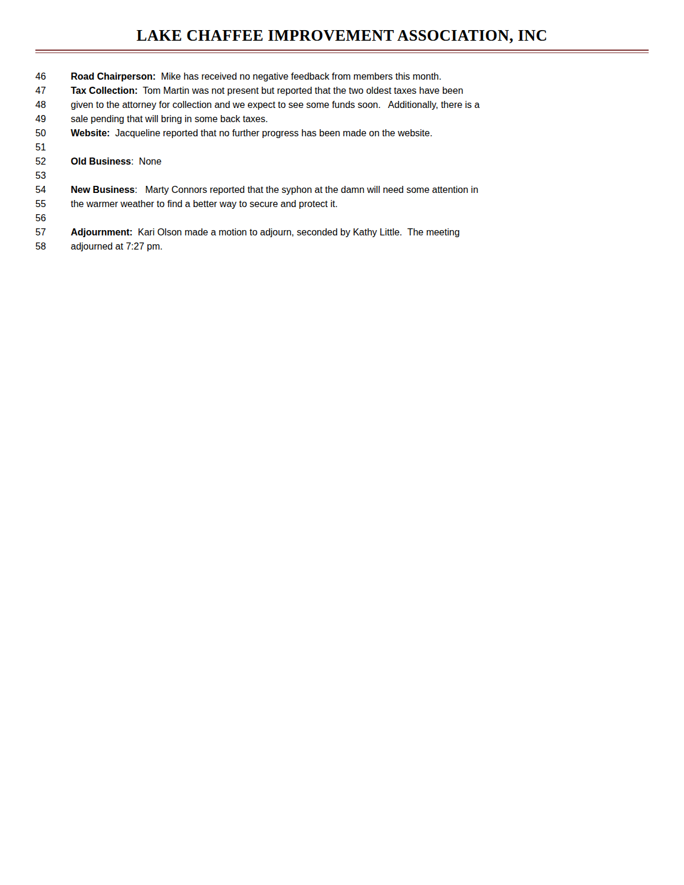LAKE CHAFFEE IMPROVEMENT ASSOCIATION, INC
| 46 | Road Chairperson: Mike has received no negative feedback from members this month. |
| 47 | Tax Collection: Tom Martin was not present but reported that the two oldest taxes have been |
| 48 | given to the attorney for collection and we expect to see some funds soon. Additionally, there is a |
| 49 | sale pending that will bring in some back taxes. |
| 50 | Website: Jacqueline reported that no further progress has been made on the website. |
| 51 | |
| 52 | Old Business : None |
| 53 | |
| 54 | New Business : Marty Connors reported that the syphon at the damn will need some attention in |
| 55 | the warmer weather to find a better way to secure and protect it. |
| 56 | |
| 57 | Adjournment: Kari Olson made a motion to adjourn, seconded by Kathy Little. The meeting |
| 58 | adjourned at 7:27 pm. |